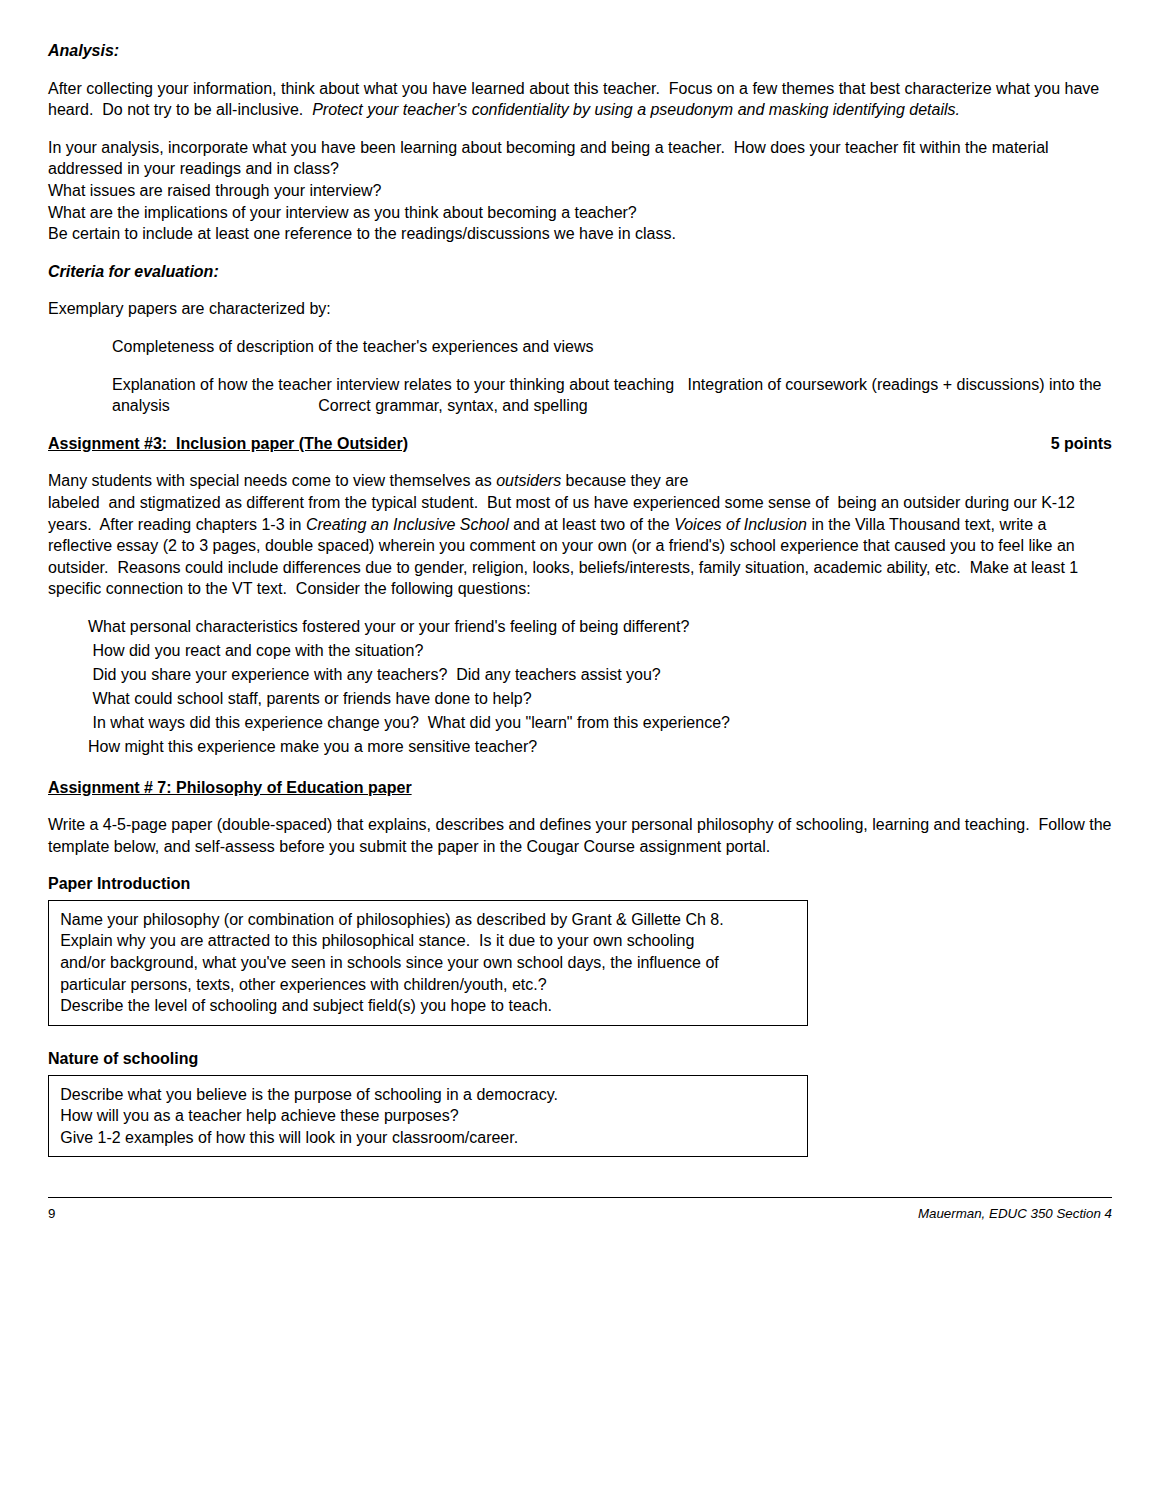Analysis:
After collecting your information, think about what you have learned about this teacher. Focus on a few themes that best characterize what you have heard. Do not try to be all-inclusive. Protect your teacher's confidentiality by using a pseudonym and masking identifying details.
In your analysis, incorporate what you have been learning about becoming and being a teacher. How does your teacher fit within the material addressed in your readings and in class?
What issues are raised through your interview?
What are the implications of your interview as you think about becoming a teacher?
Be certain to include at least one reference to the readings/discussions we have in class.
Criteria for evaluation:
Exemplary papers are characterized by:
Completeness of description of the teacher's experiences and views
Explanation of how the teacher interview relates to your thinking about teaching Integration of coursework (readings + discussions) into the analysis Correct grammar, syntax, and spelling
Assignment #3: Inclusion paper (The Outsider) 5 points
Many students with special needs come to view themselves as outsiders because they are
labeled and stigmatized as different from the typical student. But most of us have experienced some sense of being an outsider during our K-12 years. After reading chapters 1-3 in Creating an Inclusive School and at least two of the Voices of Inclusion in the Villa Thousand text, write a reflective essay (2 to 3 pages, double spaced) wherein you comment on your own (or a friend's) school experience that caused you to feel like an outsider. Reasons could include differences due to gender, religion, looks, beliefs/interests, family situation, academic ability, etc. Make at least 1 specific connection to the VT text. Consider the following questions:
What personal characteristics fostered your or your friend's feeling of being different?
How did you react and cope with the situation?
Did you share your experience with any teachers? Did any teachers assist you?
What could school staff, parents or friends have done to help?
In what ways did this experience change you? What did you "learn" from this experience?
How might this experience make you a more sensitive teacher?
Assignment # 7: Philosophy of Education paper
Write a 4-5-page paper (double-spaced) that explains, describes and defines your personal philosophy of schooling, learning and teaching. Follow the template below, and self-assess before you submit the paper in the Cougar Course assignment portal.
Paper Introduction
Name your philosophy (or combination of philosophies) as described by Grant & Gillette Ch 8.
Explain why you are attracted to this philosophical stance. Is it due to your own schooling
and/or background, what you've seen in schools since your own school days, the influence of
particular persons, texts, other experiences with children/youth, etc.?
Describe the level of schooling and subject field(s) you hope to teach.
Nature of schooling
Describe what you believe is the purpose of schooling in a democracy.
How will you as a teacher help achieve these purposes?
Give 1-2 examples of how this will look in your classroom/career.
9 Mauerman, EDUC 350 Section 4